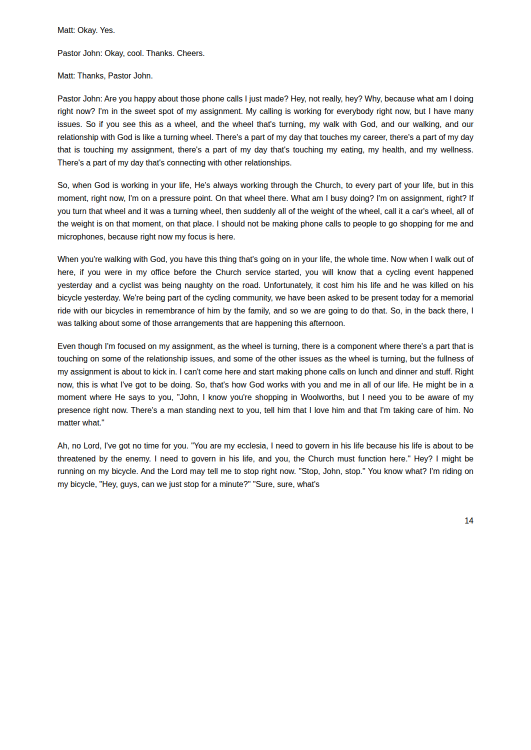Matt: Okay. Yes.
Pastor John: Okay, cool. Thanks. Cheers.
Matt: Thanks, Pastor John.
Pastor John: Are you happy about those phone calls I just made? Hey, not really, hey? Why, because what am I doing right now? I'm in the sweet spot of my assignment. My calling is working for everybody right now, but I have many issues. So if you see this as a wheel, and the wheel that's turning, my walk with God, and our walking, and our relationship with God is like a turning wheel. There's a part of my day that touches my career, there's a part of my day that is touching my assignment, there's a part of my day that's touching my eating, my health, and my wellness. There's a part of my day that's connecting with other relationships.
So, when God is working in your life, He's always working through the Church, to every part of your life, but in this moment, right now, I'm on a pressure point. On that wheel there. What am I busy doing? I'm on assignment, right? If you turn that wheel and it was a turning wheel, then suddenly all of the weight of the wheel, call it a car's wheel, all of the weight is on that moment, on that place. I should not be making phone calls to people to go shopping for me and microphones, because right now my focus is here.
When you're walking with God, you have this thing that's going on in your life, the whole time. Now when I walk out of here, if you were in my office before the Church service started, you will know that a cycling event happened yesterday and a cyclist was being naughty on the road. Unfortunately, it cost him his life and he was killed on his bicycle yesterday. We're being part of the cycling community, we have been asked to be present today for a memorial ride with our bicycles in remembrance of him by the family, and so we are going to do that. So, in the back there, I was talking about some of those arrangements that are happening this afternoon.
Even though I'm focused on my assignment, as the wheel is turning, there is a component where there's a part that is touching on some of the relationship issues, and some of the other issues as the wheel is turning, but the fullness of my assignment is about to kick in. I can't come here and start making phone calls on lunch and dinner and stuff. Right now, this is what I've got to be doing. So, that's how God works with you and me in all of our life. He might be in a moment where He says to you, "John, I know you're shopping in Woolworths, but I need you to be aware of my presence right now. There's a man standing next to you, tell him that I love him and that I'm taking care of him. No matter what."
Ah, no Lord, I've got no time for you. "You are my ecclesia, I need to govern in his life because his life is about to be threatened by the enemy. I need to govern in his life, and you, the Church must function here." Hey? I might be running on my bicycle. And the Lord may tell me to stop right now. "Stop, John, stop." You know what? I'm riding on my bicycle, "Hey, guys, can we just stop for a minute?" "Sure, sure, what's
14